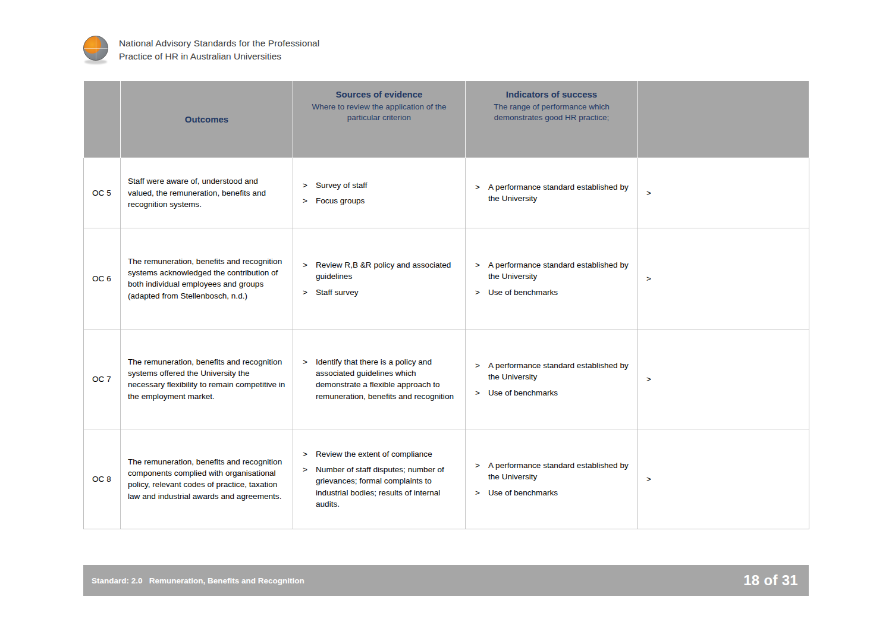National Advisory Standards for the Professional
Practice of HR in Australian Universities
| | Outcomes | Sources of evidence Where to review the application of the particular criterion | Indicators of success The range of performance which demonstrates good HR practice; | |
| --- | --- | --- | --- | --- |
| OC 5 | Staff were aware of, understood and valued, the remuneration, benefits and recognition systems. | Survey of staff Focus groups | A performance standard established by the University | > |
| OC 6 | The remuneration, benefits and recognition systems acknowledged the contribution of both individual employees and groups (adapted from Stellenbosch, n.d.) | Review R,B &R policy and associated guidelines Staff survey | A performance standard established by the University Use of benchmarks | > |
| OC 7 | The remuneration, benefits and recognition systems offered the University the necessary flexibility to remain competitive in the employment market. | Identify that there is a policy and associated guidelines which demonstrate a flexible approach to remuneration, benefits and recognition | A performance standard established by the University Use of benchmarks | > |
| OC 8 | The remuneration, benefits and recognition components complied with organisational policy, relevant codes of practice, taxation law and industrial awards and agreements. | Review the extent of compliance Number of staff disputes; number of grievances; formal complaints to industrial bodies; results of internal audits. | A performance standard established by the University Use of benchmarks | > |
Standard: 2.0 Remuneration, Benefits and Recognition
18 of 31